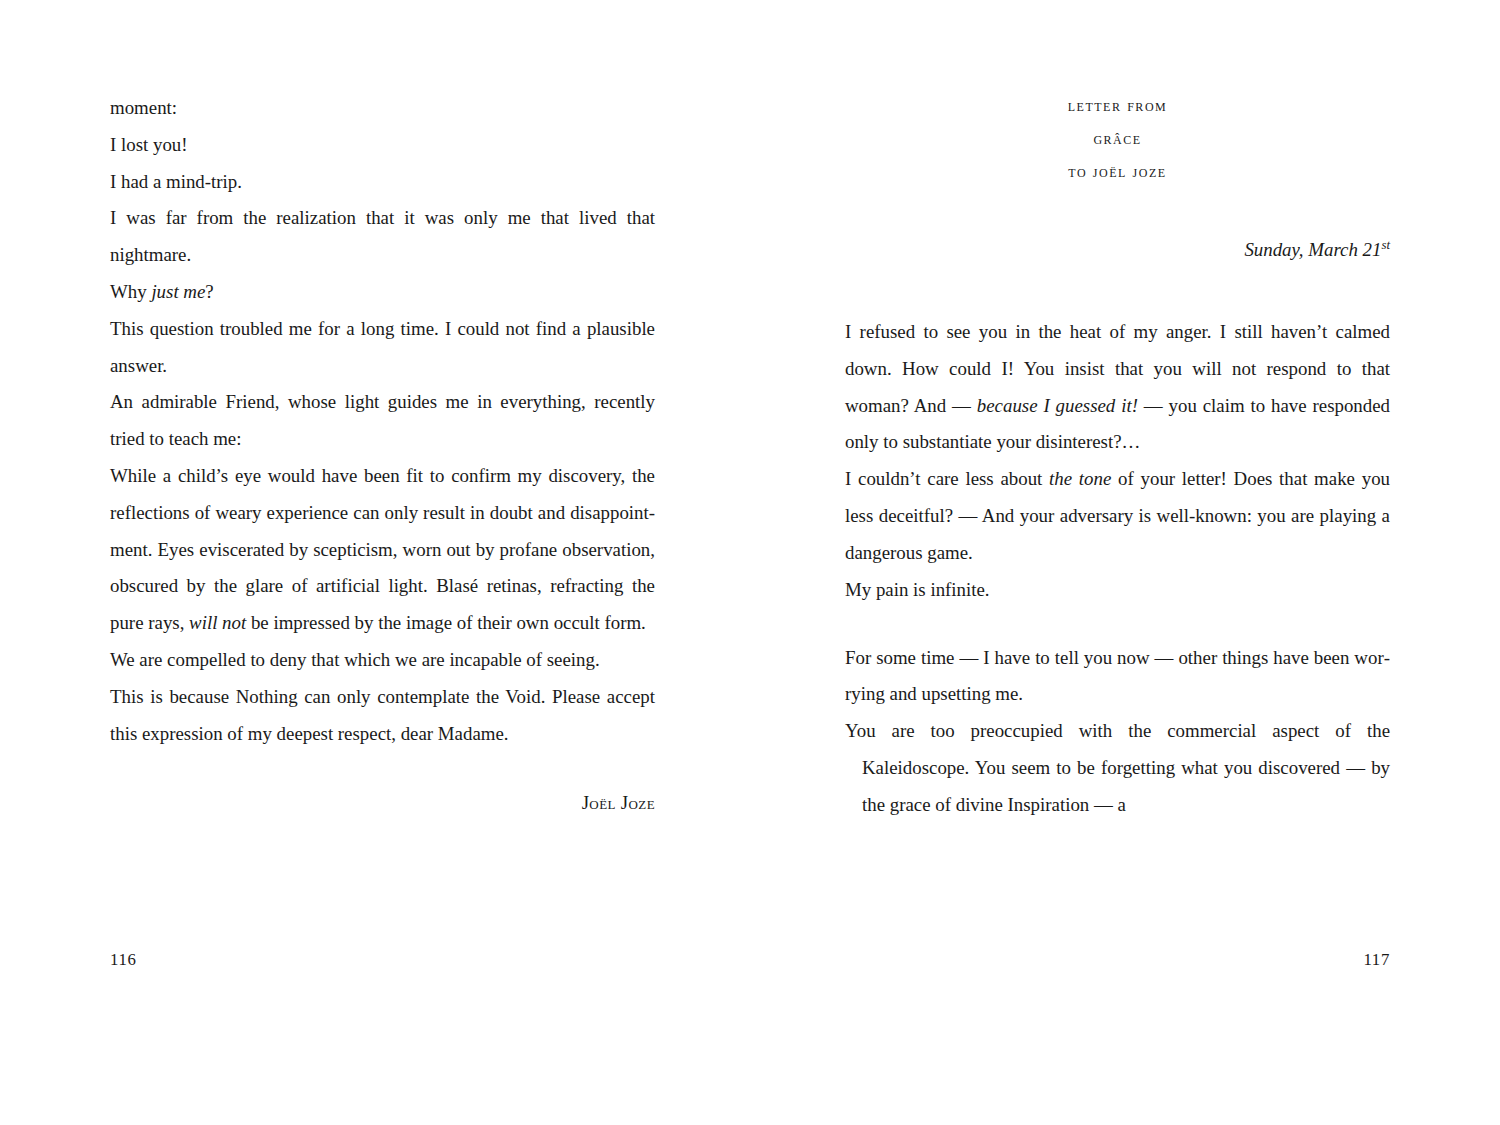moment:
I lost you!
I had a mind-trip.
I was far from the realization that it was only me that lived that nightmare.
Why just me?
This question troubled me for a long time. I could not find a plausible answer.
An admirable Friend, whose light guides me in everything, recently tried to teach me:
While a child’s eye would have been fit to confirm my discovery, the reflections of weary experience can only result in doubt and disappointment. Eyes eviscerated by scepticism, worn out by profane observation, obscured by the glare of artificial light. Blasé retinas, refracting the pure rays, will not be impressed by the image of their own occult form.
We are compelled to deny that which we are incapable of seeing.
This is because Nothing can only contemplate the Void. Please accept this expression of my deepest respect, dear Madame.
Joël Joze
116
letter from grâce to joël joze
Sunday, March 21st
I refused to see you in the heat of my anger. I still haven’t calmed down. How could I! You insist that you will not respond to that woman? And — because I guessed it! — you claim to have responded only to substantiate your disinterest?…
I couldn’t care less about the tone of your letter! Does that make you less deceitful? — And your adversary is well-known: you are playing a dangerous game.
My pain is infinite.
For some time — I have to tell you now — other things have been worrying and upsetting me.
You are too preoccupied with the commercial aspect of the Kaleidoscope. You seem to be forgetting what you discovered — by the grace of divine Inspiration — a
117